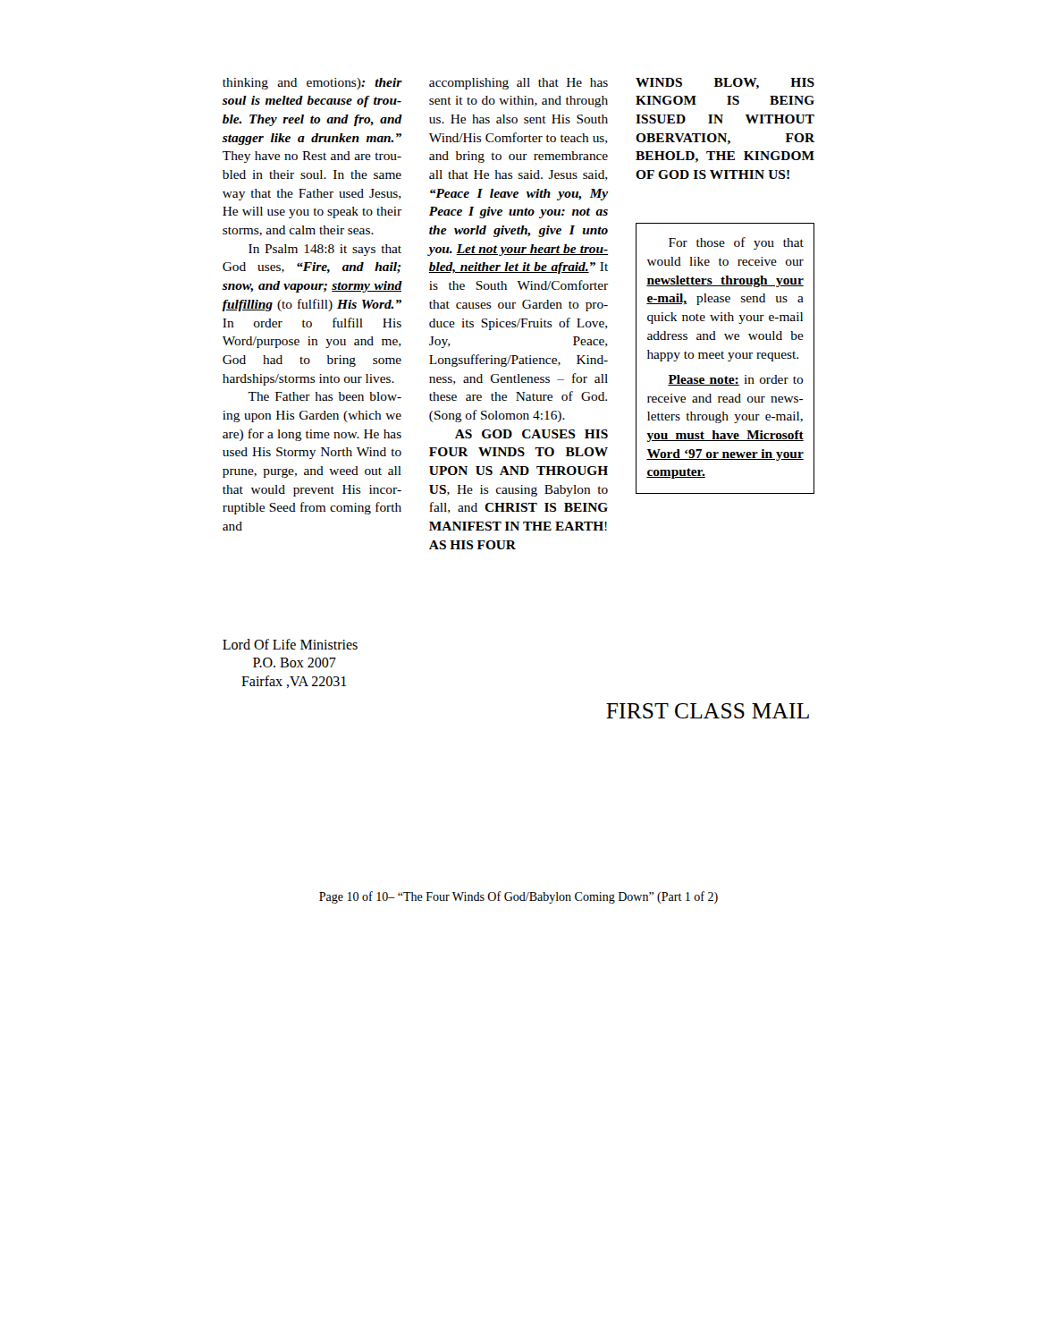thinking and emotions): their soul is melted because of trouble. They reel to and fro, and stagger like a drunken man.” They have no Rest and are troubled in their soul. In the same way that the Father used Jesus, He will use you to speak to their storms, and calm their seas.
In Psalm 148:8 it says that God uses, “Fire, and hail; snow, and vapour; stormy wind fulfilling (to fulfill) His Word.” In order to fulfill His Word/purpose in you and me, God had to bring some hardships/storms into our lives.
The Father has been blowing upon His Garden (which we are) for a long time now. He has used His Stormy North Wind to prune, purge, and weed out all that would prevent His incorruptible Seed from coming forth and
accomplishing all that He has sent it to do within, and through us. He has also sent His South Wind/His Comforter to teach us, and bring to our remembrance all that He has said. Jesus said, “Peace I leave with you, My Peace I give unto you: not as the world giveth, give I unto you. Let not your heart be troubled, neither let it be afraid.” It is the South Wind/Comforter that causes our Garden to produce its Spices/Fruits of Love, Joy, Peace, Longsuffering/Patience, Kind­ness, and Gentleness – for all these are the Nature of God. (Song of Solomon 4:16).
AS GOD CAUSES HIS FOUR WINDS TO BLOW UPON US AND THROUGH US, He is causing Babylon to fall, and CHRIST IS BEING MANIFEST IN THE EARTH! AS HIS FOUR
WINDS BLOW, HIS KINGOM IS BEING ISSUED IN WITHOUT OBERVATION, FOR BEHOLD, THE KINGDOM OF GOD IS WITHIN US!
For those of you that would like to receive our newsletters through your e-mail, please send us a quick note with your e-mail address and we would be happy to meet your request.
Please note: in order to receive and read our newsletters through your e-mail, you must have Microsoft Word ‘97 or newer in your computer.
Lord Of Life Ministries
P.O. Box 2007
Fairfax ,VA 22031
FIRST CLASS MAIL
Page 10 of 10– “The Four Winds Of God/Babylon Coming Down” (Part 1 of 2)